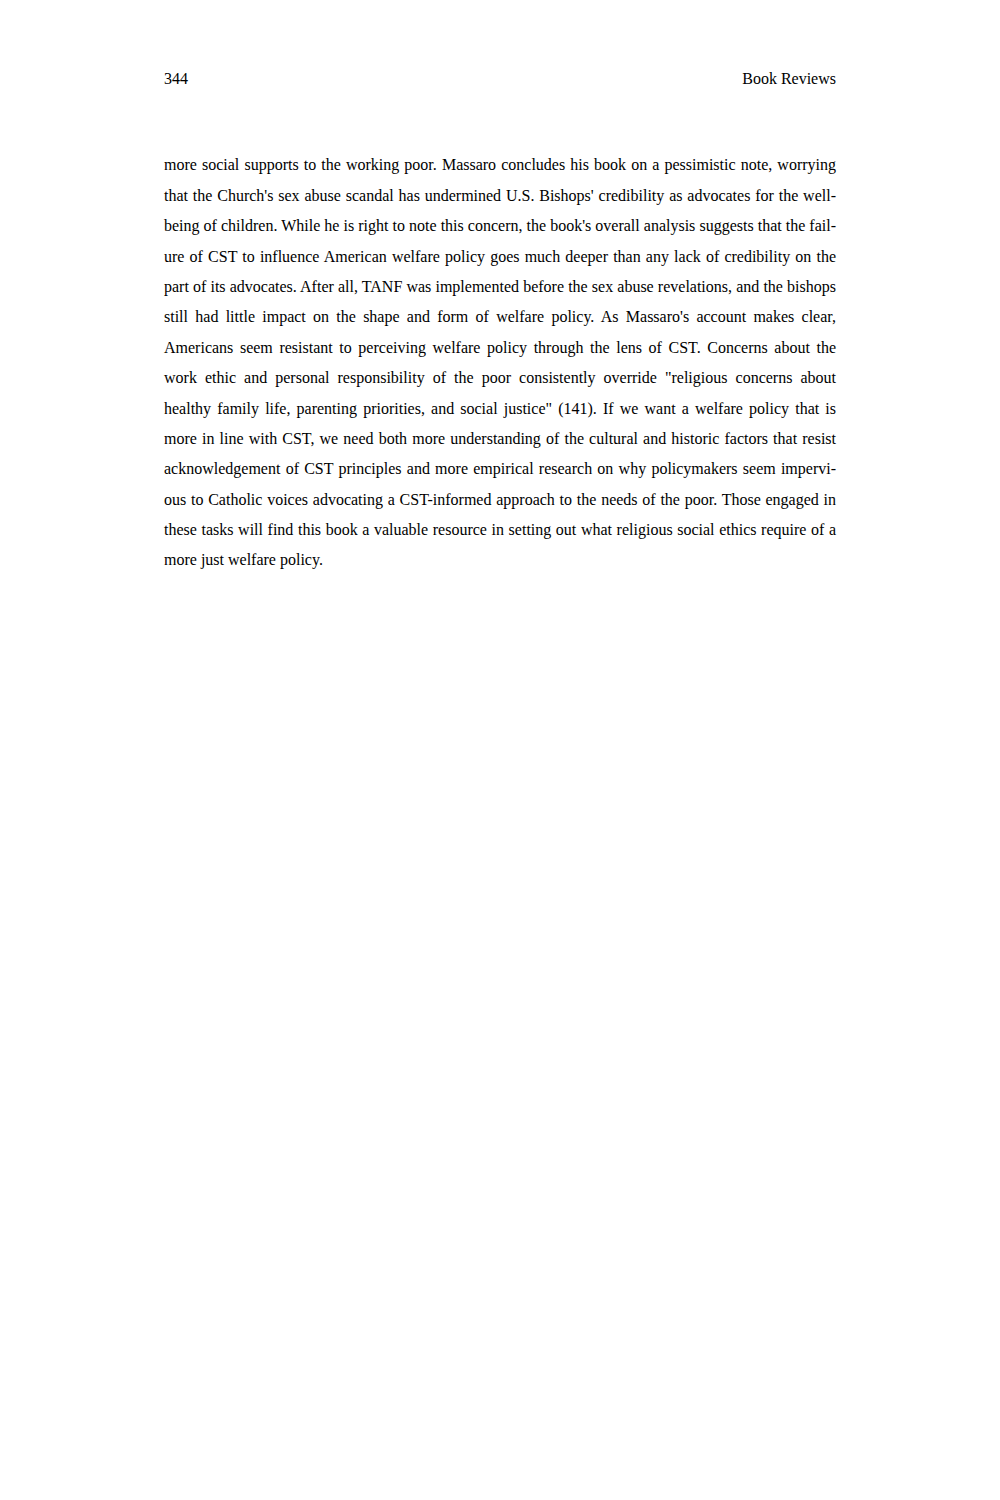344 Book Reviews
more social supports to the working poor. Massaro concludes his book on a pessimistic note, worrying that the Church's sex abuse scandal has undermined U.S. Bishops' credibility as advocates for the wellbeing of children. While he is right to note this concern, the book's overall analysis suggests that the failure of CST to influence American welfare policy goes much deeper than any lack of credibility on the part of its advocates. After all, TANF was implemented before the sex abuse revelations, and the bishops still had little impact on the shape and form of welfare policy. As Massaro's account makes clear, Americans seem resistant to perceiving welfare policy through the lens of CST. Concerns about the work ethic and personal responsibility of the poor consistently override "religious concerns about healthy family life, parenting priorities, and social justice" (141). If we want a welfare policy that is more in line with CST, we need both more understanding of the cultural and historic factors that resist acknowledgement of CST principles and more empirical research on why policymakers seem impervious to Catholic voices advocating a CST-informed approach to the needs of the poor. Those engaged in these tasks will find this book a valuable resource in setting out what religious social ethics require of a more just welfare policy.